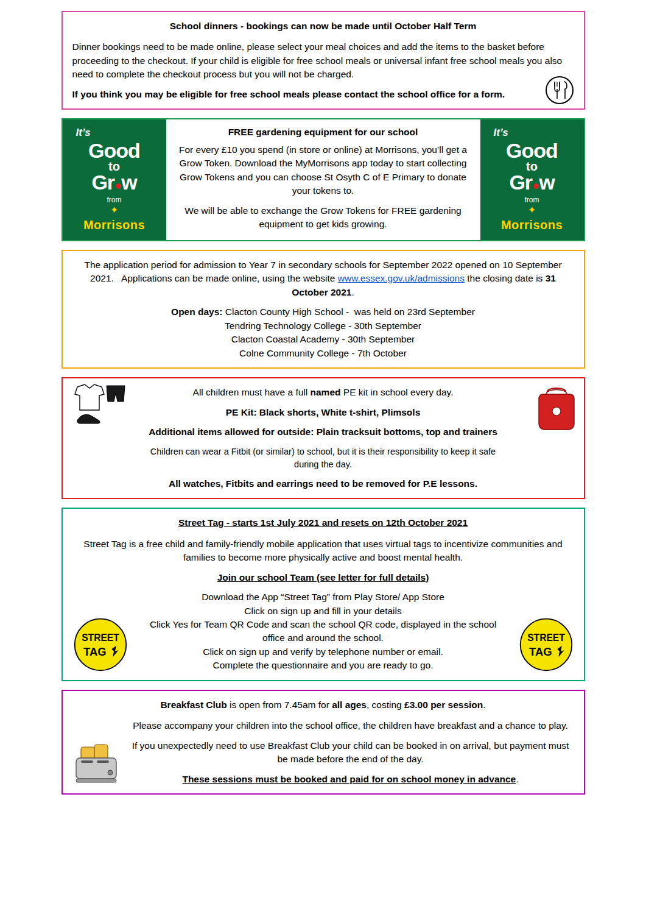School dinners - bookings can now be made until October Half Term
Dinner bookings need to be made online, please select your meal choices and add the items to the basket before proceeding to the checkout. If your child is eligible for free school meals or universal infant free school meals you also need to complete the checkout process but you will not be charged.
If you think you may be eligible for free school meals please contact the school office for a form.
It’s Good to Gr●w from ✦ Morrisons
FREE gardening equipment for our school
For every £10 you spend (in store or online) at Morrisons, you’ll get a Grow Token. Download the MyMorrisons app today to start collecting Grow Tokens and you can choose St Osyth C of E Primary to donate your tokens to.
We will be able to exchange the Grow Tokens for FREE gardening equipment to get kids growing.
It’s Good to Gr●w from ✦ Morrisons
The application period for admission to Year 7 in secondary schools for September 2022 opened on 10 September 2021. Applications can be made online, using the website www.essex.gov.uk/admissions the closing date is 31 October 2021.
Open days: Clacton County High School - was held on 23rd September
Tendring Technology College - 30th September
Clacton Coastal Academy - 30th September
Colne Community College - 7th October
All children must have a full named PE kit in school every day.
PE Kit: Black shorts, White t-shirt, Plimsols
Additional items allowed for outside: Plain tracksuit bottoms, top and trainers
Children can wear a Fitbit (or similar) to school, but it is their responsibility to keep it safe during the day.
All watches, Fitbits and earrings need to be removed for P.E lessons.
Street Tag - starts 1st July 2021 and resets on 12th October 2021
Street Tag is a free child and family-friendly mobile application that uses virtual tags to incentivize communities and families to become more physically active and boost mental health.
Join our school Team (see letter for full details)
STREET TAG STREET TAG
Download the App “Street Tag” from Play Store/ App Store
Click on sign up and fill in your details
Click Yes for Team QR Code and scan the school QR code, displayed in the school office and around the school.
Click on sign up and verify by telephone number or email.
Complete the questionnaire and you are ready to go.
Breakfast Club is open from 7.45am for all ages, costing £3.00 per session.
Please accompany your children into the school office, the children have breakfast and a chance to play.
If you unexpectedly need to use Breakfast Club your child can be booked in on arrival, but payment must be made before the end of the day.
These sessions must be booked and paid for on school money in advance.